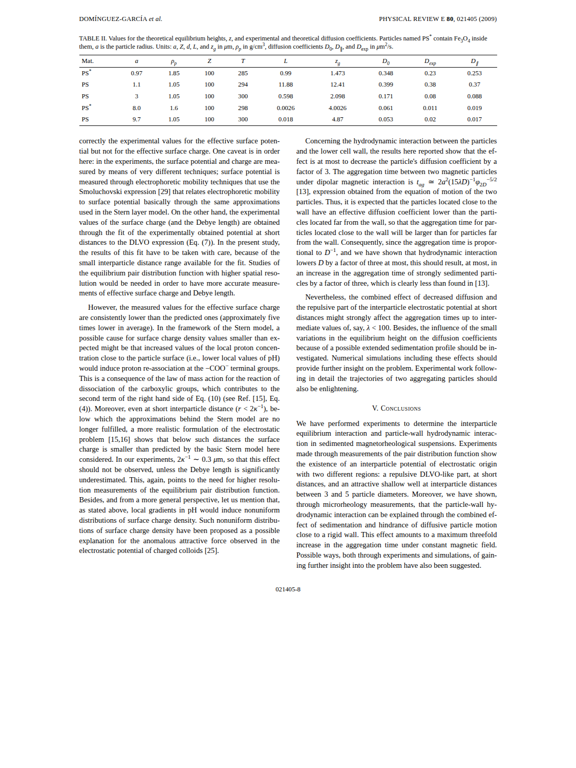DOMÍNGUEZ-GARCÍA et al.
PHYSICAL REVIEW E 80, 021405 (2009)
TABLE II. Values for the theoretical equilibrium heights, z , and experimental and theoretical diffusion coefficients. Particles named PS * contain Fe 3 O 4 inside them, a is the particle radius. Units: a , Z , d , L , and z g in μ m, ρ p in g/cm 3 , diffusion coefficients D 0 , D ∥ , and D exp in μ m 2 /s.
| Mat. | a | ρ p | Z | T | L | z g | D 0 | D exp | D ∥ |
| --- | --- | --- | --- | --- | --- | --- | --- | --- | --- |
| PS * | 0.97 | 1.85 | 100 | 285 | 0.99 | 1.473 | 0.348 | 0.23 | 0.253 |
| PS | 1.1 | 1.05 | 100 | 294 | 11.88 | 12.41 | 0.399 | 0.38 | 0.37 |
| PS | 3 | 1.05 | 100 | 300 | 0.598 | 2.098 | 0.171 | 0.08 | 0.088 |
| PS * | 8.0 | 1.6 | 100 | 298 | 0.0026 | 4.0026 | 0.061 | 0.011 | 0.019 |
| PS | 9.7 | 1.05 | 100 | 300 | 0.018 | 4.87 | 0.053 | 0.02 | 0.017 |
correctly the experimental values for the effective surface potential but not for the effective surface charge. One caveat is in order here: in the experiments, the surface potential and charge are measured by means of very different techniques; surface potential is measured through electrophoretic mobility techniques that use the Smoluchovski expression [29] that relates electrophoretic mobility to surface potential basically through the same approximations used in the Stern layer model. On the other hand, the experimental values of the surface charge (and the Debye length) are obtained through the fit of the experimentally obtained potential at short distances to the DLVO expression (Eq. (7)). In the present study, the results of this fit have to be taken with care, because of the small interparticle distance range available for the fit. Studies of the equilibrium pair distribution function with higher spatial resolution would be needed in order to have more accurate measurements of effective surface charge and Debye length.
However, the measured values for the effective surface charge are consistently lower than the predicted ones (approximately five times lower in average). In the framework of the Stern model, a possible cause for surface charge density values smaller than expected might be that increased values of the local proton concentration close to the particle surface (i.e., lower local values of pH) would induce proton re-association at the −COO− terminal groups. This is a consequence of the law of mass action for the reaction of dissociation of the carboxylic groups, which contributes to the second term of the right hand side of Eq. (10) (see Ref. [15], Eq. (4)). Moreover, even at short interparticle distance (r < 2κ−1), below which the approximations behind the Stern model are no longer fulfilled, a more realistic formulation of the electrostatic problem [15,16] shows that below such distances the surface charge is smaller than predicted by the basic Stern model here considered. In our experiments, 2κ−1 ∼ 0.3 μm, so that this effect should not be observed, unless the Debye length is significantly underestimated. This, again, points to the need for higher resolution measurements of the equilibrium pair distribution function. Besides, and from a more general perspective, let us mention that, as stated above, local gradients in pH would induce nonuniform distributions of surface charge density. Such nonuniform distributions of surface charge density have been proposed as a possible explanation for the anomalous attractive force observed in the electrostatic potential of charged colloids [25].
Concerning the hydrodynamic interaction between the particles and the lower cell wall, the results here reported show that the effect is at most to decrease the particle's diffusion coefficient by a factor of 3. The aggregation time between two magnetic particles under dipolar magnetic interaction is tag ≃ 2a2(15λD)−1φ2D−5/2 [13], expression obtained from the equation of motion of the two particles. Thus, it is expected that the particles located close to the wall have an effective diffusion coefficient lower than the particles located far from the wall, so that the aggregation time for particles located close to the wall will be larger than for particles far from the wall. Consequently, since the aggregation time is proportional to D−1, and we have shown that hydrodynamic interaction lowers D by a factor of three at most, this should result, at most, in an increase in the aggregation time of strongly sedimented particles by a factor of three, which is clearly less than found in [13].
Nevertheless, the combined effect of decreased diffusion and the repulsive part of the interparticle electrostatic potential at short distances might strongly affect the aggregation times up to intermediate values of, say, λ < 100. Besides, the influence of the small variations in the equilibrium height on the diffusion coefficients because of a possible extended sedimentation profile should be investigated. Numerical simulations including these effects should provide further insight on the problem. Experimental work following in detail the trajectories of two aggregating particles should also be enlightening.
V. Conclusions
We have performed experiments to determine the interparticle equilibrium interaction and particle-wall hydrodynamic interaction in sedimented magnetorheological suspensions. Experiments made through measurements of the pair distribution function show the existence of an interparticle potential of electrostatic origin with two different regions: a repulsive DLVO-like part, at short distances, and an attractive shallow well at interparticle distances between 3 and 5 particle diameters. Moreover, we have shown, through microrheology measurements, that the particle-wall hydrodynamic interaction can be explained through the combined effect of sedimentation and hindrance of diffusive particle motion close to a rigid wall. This effect amounts to a maximum threefold increase in the aggregation time under constant magnetic field. Possible ways, both through experiments and simulations, of gaining further insight into the problem have also been suggested.
021405-8